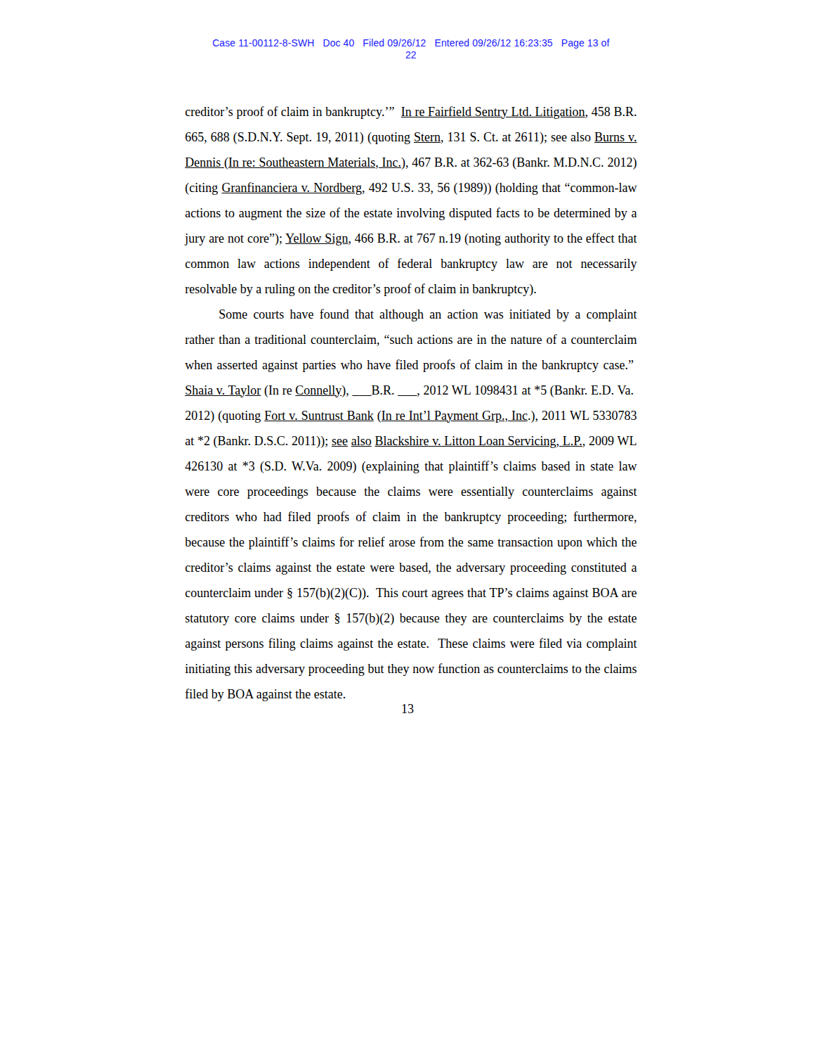Case 11-00112-8-SWH Doc 40 Filed 09/26/12 Entered 09/26/12 16:23:35 Page 13 of 22
creditor’s proof of claim in bankruptcy.’” In re Fairfield Sentry Ltd. Litigation, 458 B.R. 665, 688 (S.D.N.Y. Sept. 19, 2011) (quoting Stern, 131 S. Ct. at 2611); see also Burns v. Dennis (In re: Southeastern Materials, Inc.), 467 B.R. at 362-63 (Bankr. M.D.N.C. 2012) (citing Granfinanciera v. Nordberg, 492 U.S. 33, 56 (1989)) (holding that “common-law actions to augment the size of the estate involving disputed facts to be determined by a jury are not core”); Yellow Sign, 466 B.R. at 767 n.19 (noting authority to the effect that common law actions independent of federal bankruptcy law are not necessarily resolvable by a ruling on the creditor’s proof of claim in bankruptcy).
Some courts have found that although an action was initiated by a complaint rather than a traditional counterclaim, “such actions are in the nature of a counterclaim when asserted against parties who have filed proofs of claim in the bankruptcy case.” Shaia v. Taylor (In re Connelly), ___B.R. ___, 2012 WL 1098431 at *5 (Bankr. E.D. Va. 2012) (quoting Fort v. Suntrust Bank (In re Int’l Payment Grp., Inc.), 2011 WL 5330783 at *2 (Bankr. D.S.C. 2011)); see also Blackshire v. Litton Loan Servicing, L.P., 2009 WL 426130 at *3 (S.D. W.Va. 2009) (explaining that plaintiff’s claims based in state law were core proceedings because the claims were essentially counterclaims against creditors who had filed proofs of claim in the bankruptcy proceeding; furthermore, because the plaintiff’s claims for relief arose from the same transaction upon which the creditor’s claims against the estate were based, the adversary proceeding constituted a counterclaim under § 157(b)(2)(C)). This court agrees that TP’s claims against BOA are statutory core claims under § 157(b)(2) because they are counterclaims by the estate against persons filing claims against the estate. These claims were filed via complaint initiating this adversary proceeding but they now function as counterclaims to the claims filed by BOA against the estate.
13